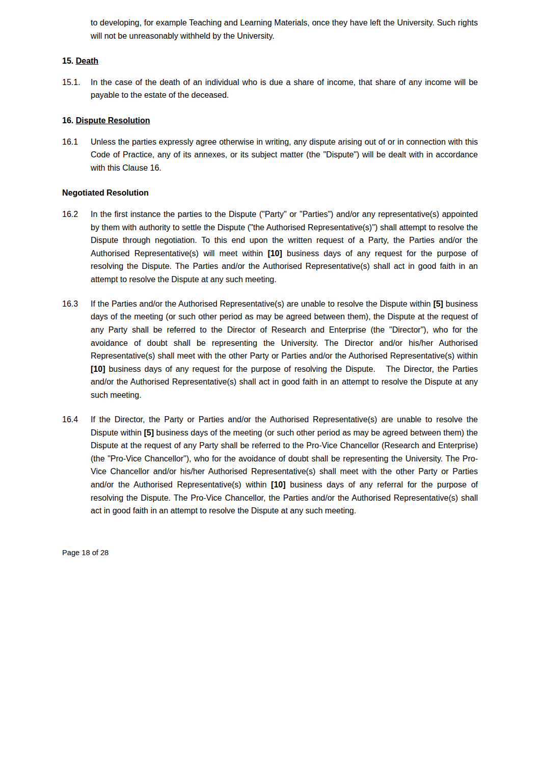to developing, for example Teaching and Learning Materials, once they have left the University. Such rights will not be unreasonably withheld by the University.
15. Death
15.1.
In the case of the death of an individual who is due a share of income, that share of any income will be payable to the estate of the deceased.
16. Dispute Resolution
16.1
Unless the parties expressly agree otherwise in writing, any dispute arising out of or in connection with this Code of Practice, any of its annexes, or its subject matter (the "Dispute") will be dealt with in accordance with this Clause 16.
Negotiated Resolution
16.2
In the first instance the parties to the Dispute ("Party" or "Parties") and/or any representative(s) appointed by them with authority to settle the Dispute ("the Authorised Representative(s)") shall attempt to resolve the Dispute through negotiation. To this end upon the written request of a Party, the Parties and/or the Authorised Representative(s) will meet within [10] business days of any request for the purpose of resolving the Dispute. The Parties and/or the Authorised Representative(s) shall act in good faith in an attempt to resolve the Dispute at any such meeting.
16.3
If the Parties and/or the Authorised Representative(s) are unable to resolve the Dispute within [5] business days of the meeting (or such other period as may be agreed between them), the Dispute at the request of any Party shall be referred to the Director of Research and Enterprise (the "Director"), who for the avoidance of doubt shall be representing the University. The Director and/or his/her Authorised Representative(s) shall meet with the other Party or Parties and/or the Authorised Representative(s) within [10] business days of any request for the purpose of resolving the Dispute. The Director, the Parties and/or the Authorised Representative(s) shall act in good faith in an attempt to resolve the Dispute at any such meeting.
16.4
If the Director, the Party or Parties and/or the Authorised Representative(s) are unable to resolve the Dispute within [5] business days of the meeting (or such other period as may be agreed between them) the Dispute at the request of any Party shall be referred to the Pro-Vice Chancellor (Research and Enterprise) (the "Pro-Vice Chancellor"), who for the avoidance of doubt shall be representing the University. The Pro-Vice Chancellor and/or his/her Authorised Representative(s) shall meet with the other Party or Parties and/or the Authorised Representative(s) within [10] business days of any referral for the purpose of resolving the Dispute. The Pro-Vice Chancellor, the Parties and/or the Authorised Representative(s) shall act in good faith in an attempt to resolve the Dispute at any such meeting.
Page 18 of 28